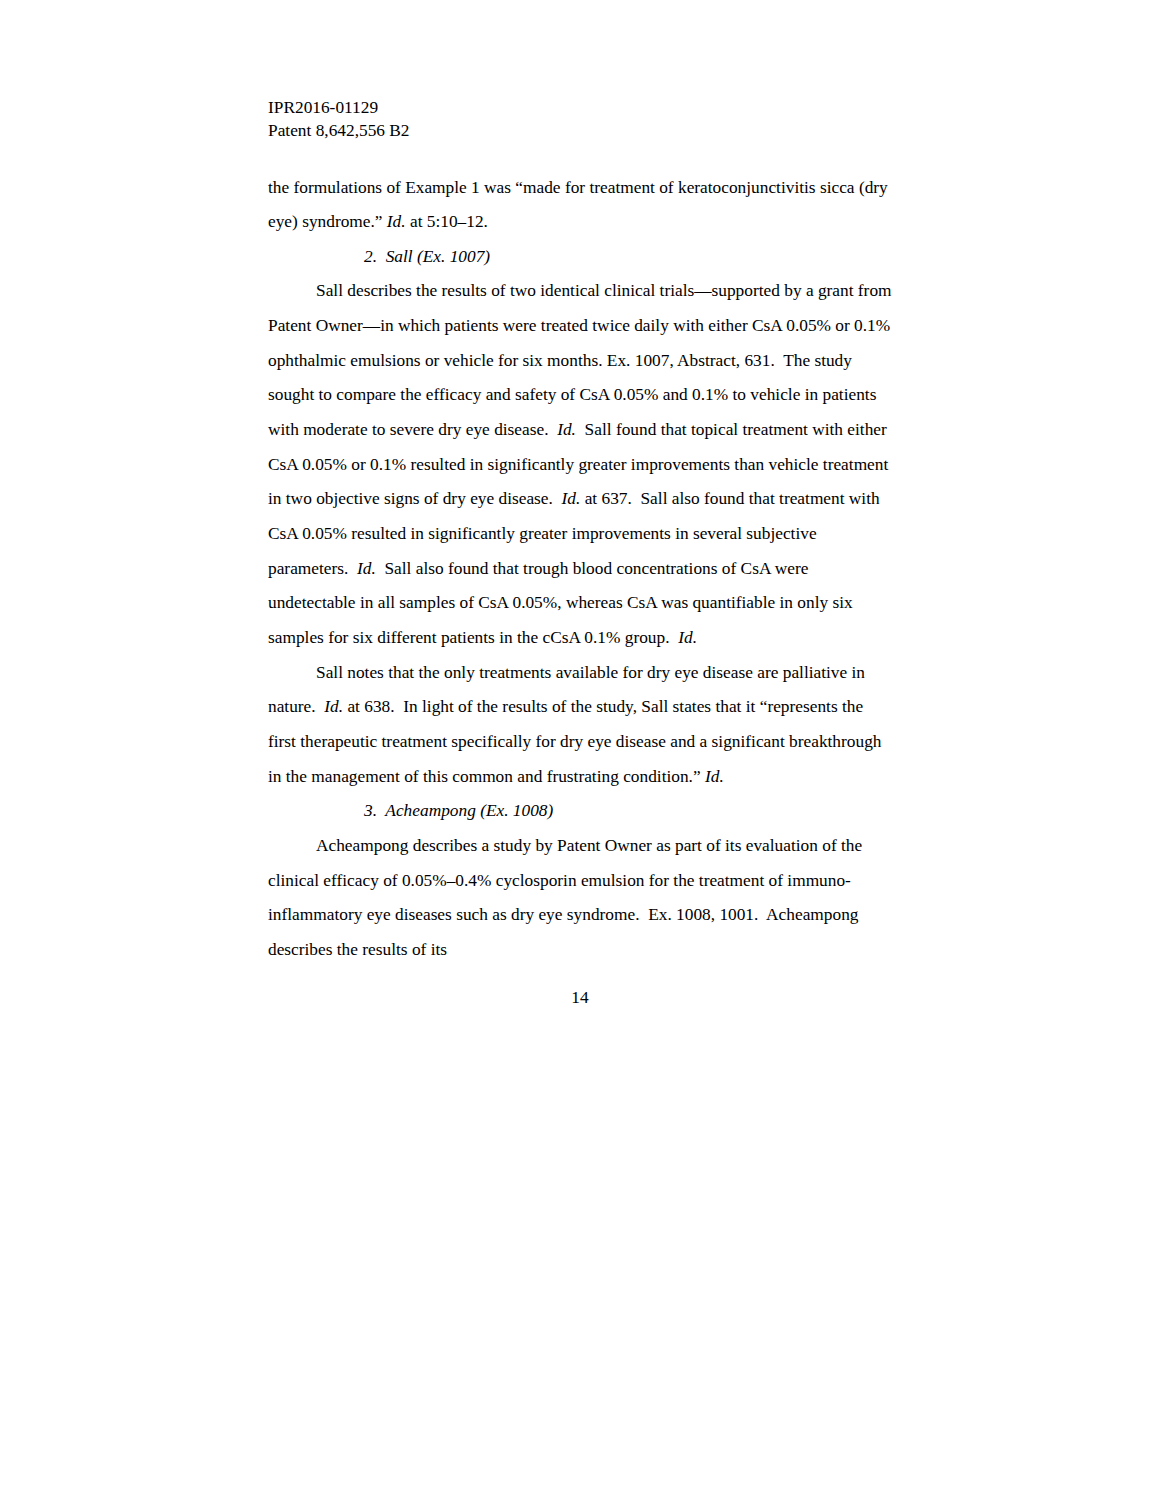IPR2016-01129
Patent 8,642,556 B2
the formulations of Example 1 was “made for treatment of keratoconjunctivitis sicca (dry eye) syndrome.” Id. at 5:10–12.
2. Sall (Ex. 1007)
Sall describes the results of two identical clinical trials—supported by a grant from Patent Owner—in which patients were treated twice daily with either CsA 0.05% or 0.1% ophthalmic emulsions or vehicle for six months. Ex. 1007, Abstract, 631. The study sought to compare the efficacy and safety of CsA 0.05% and 0.1% to vehicle in patients with moderate to severe dry eye disease. Id. Sall found that topical treatment with either CsA 0.05% or 0.1% resulted in significantly greater improvements than vehicle treatment in two objective signs of dry eye disease. Id. at 637. Sall also found that treatment with CsA 0.05% resulted in significantly greater improvements in several subjective parameters. Id. Sall also found that trough blood concentrations of CsA were undetectable in all samples of CsA 0.05%, whereas CsA was quantifiable in only six samples for six different patients in the cCsA 0.1% group. Id.
Sall notes that the only treatments available for dry eye disease are palliative in nature. Id. at 638. In light of the results of the study, Sall states that it “represents the first therapeutic treatment specifically for dry eye disease and a significant breakthrough in the management of this common and frustrating condition.” Id.
3. Acheampong (Ex. 1008)
Acheampong describes a study by Patent Owner as part of its evaluation of the clinical efficacy of 0.05%–0.4% cyclosporin emulsion for the treatment of immuno-inflammatory eye diseases such as dry eye syndrome. Ex. 1008, 1001. Acheampong describes the results of its
14